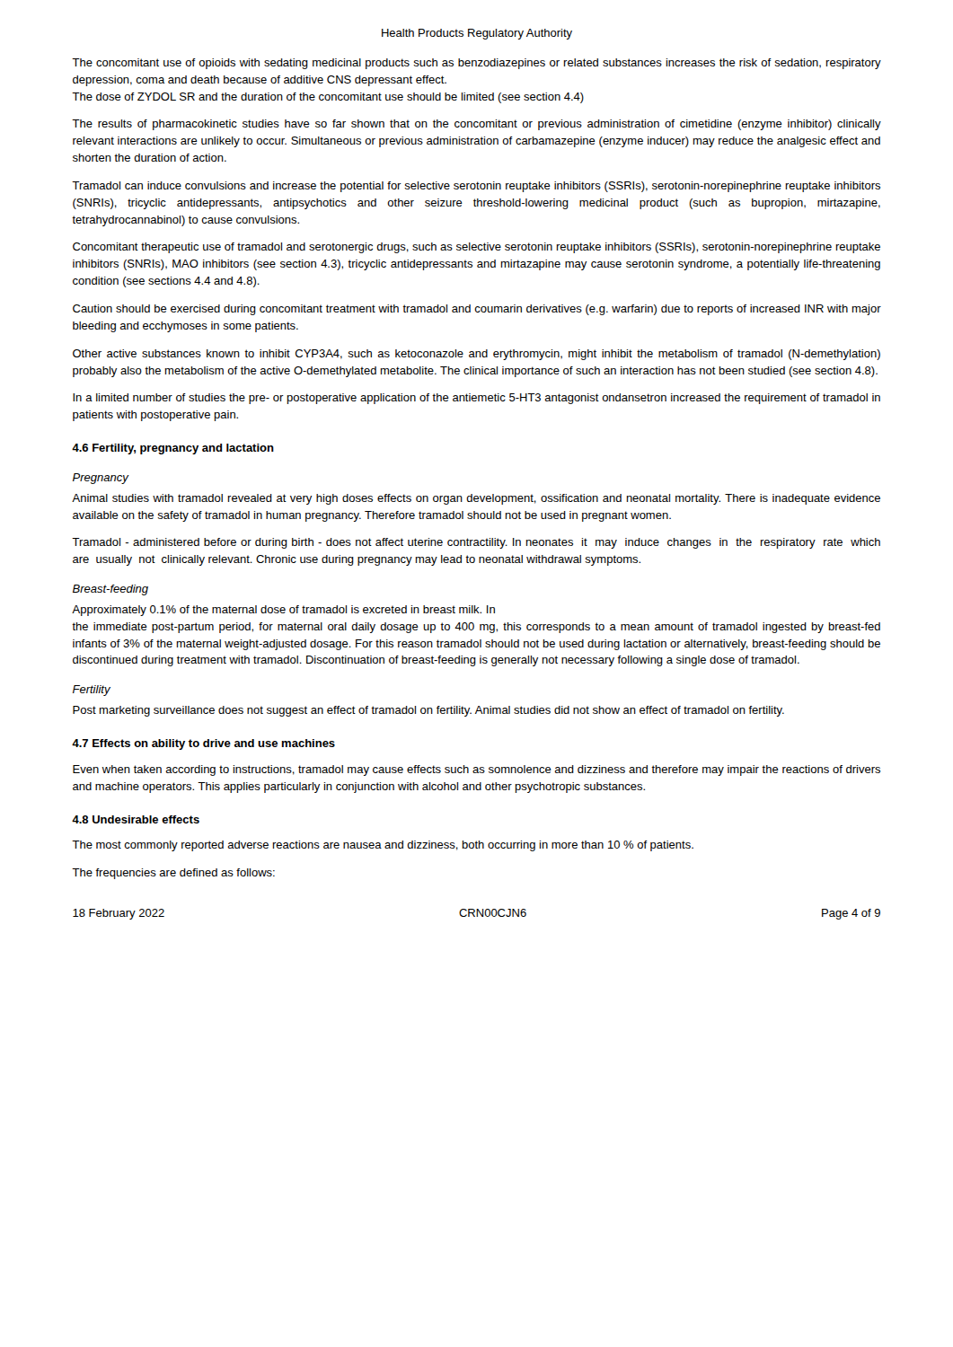Health Products Regulatory Authority
The concomitant use of opioids with sedating medicinal products such as benzodiazepines or related substances increases the risk of sedation, respiratory depression, coma and death because of additive CNS depressant effect.
The dose of ZYDOL SR and the duration of the concomitant use should be limited (see section 4.4)
The results of pharmacokinetic studies have so far shown that on the concomitant or previous administration of cimetidine (enzyme inhibitor) clinically relevant interactions are unlikely to occur. Simultaneous or previous administration of carbamazepine (enzyme inducer) may reduce the analgesic effect and shorten the duration of action.
Tramadol can induce convulsions and increase the potential for selective serotonin reuptake inhibitors (SSRIs), serotonin-norepinephrine reuptake inhibitors (SNRIs), tricyclic antidepressants, antipsychotics and other seizure threshold-lowering medicinal product (such as bupropion, mirtazapine, tetrahydrocannabinol) to cause convulsions.
Concomitant therapeutic use of tramadol and serotonergic drugs, such as selective serotonin reuptake inhibitors (SSRIs), serotonin-norepinephrine reuptake inhibitors (SNRIs), MAO inhibitors (see section 4.3), tricyclic antidepressants and mirtazapine may cause serotonin syndrome, a potentially life-threatening condition (see sections 4.4 and 4.8).
Caution should be exercised during concomitant treatment with tramadol and coumarin derivatives (e.g. warfarin) due to reports of increased INR with major bleeding and ecchymoses in some patients.
Other active substances known to inhibit CYP3A4, such as ketoconazole and erythromycin, might inhibit the metabolism of tramadol (N-demethylation) probably also the metabolism of the active O-demethylated metabolite. The clinical importance of such an interaction has not been studied (see section 4.8).
In a limited number of studies the pre- or postoperative application of the antiemetic 5-HT3 antagonist ondansetron increased the requirement of tramadol in patients with postoperative pain.
4.6 Fertility, pregnancy and lactation
Pregnancy
Animal studies with tramadol revealed at very high doses effects on organ development, ossification and neonatal mortality. There is inadequate evidence available on the safety of tramadol in human pregnancy. Therefore tramadol should not be used in pregnant women.
Tramadol - administered before or during birth - does not affect uterine contractility. In neonates it may induce changes in the respiratory rate which are usually not clinically relevant. Chronic use during pregnancy may lead to neonatal withdrawal symptoms.
Breast-feeding
Approximately 0.1% of the maternal dose of tramadol is excreted in breast milk. In
the immediate post-partum period, for maternal oral daily dosage up to 400 mg, this corresponds to a mean amount of tramadol ingested by breast-fed infants of 3% of the maternal weight-adjusted dosage. For this reason tramadol should not be used during lactation or alternatively, breast-feeding should be discontinued during treatment with tramadol. Discontinuation of breast-feeding is generally not necessary following a single dose of tramadol.
Fertility
Post marketing surveillance does not suggest an effect of tramadol on fertility. Animal studies did not show an effect of tramadol on fertility.
4.7 Effects on ability to drive and use machines
Even when taken according to instructions, tramadol may cause effects such as somnolence and dizziness and therefore may impair the reactions of drivers and machine operators. This applies particularly in conjunction with alcohol and other psychotropic substances.
4.8 Undesirable effects
The most commonly reported adverse reactions are nausea and dizziness, both occurring in more than 10 % of patients.
The frequencies are defined as follows:
18 February 2022 CRN00CJN6 Page 4 of 9